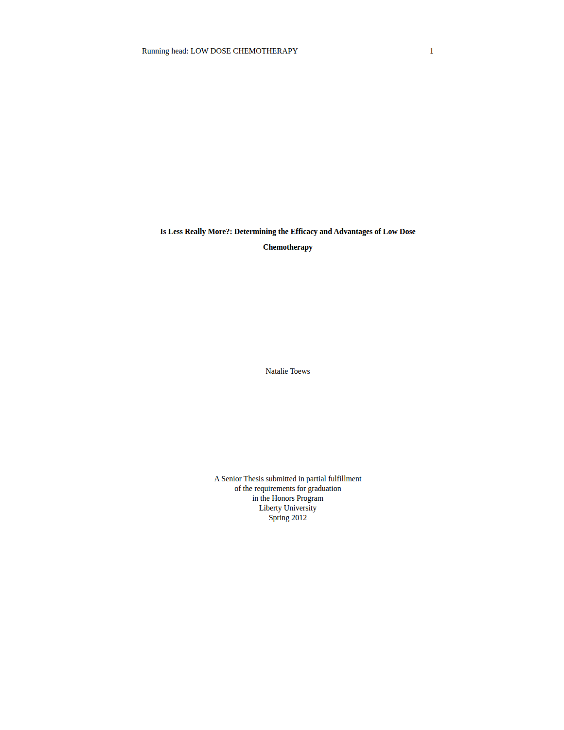Running head: LOW DOSE CHEMOTHERAPY 1
Is Less Really More?: Determining the Efficacy and Advantages of Low Dose Chemotherapy
Natalie Toews
A Senior Thesis submitted in partial fulfillment
of the requirements for graduation
in the Honors Program
Liberty University
Spring 2012